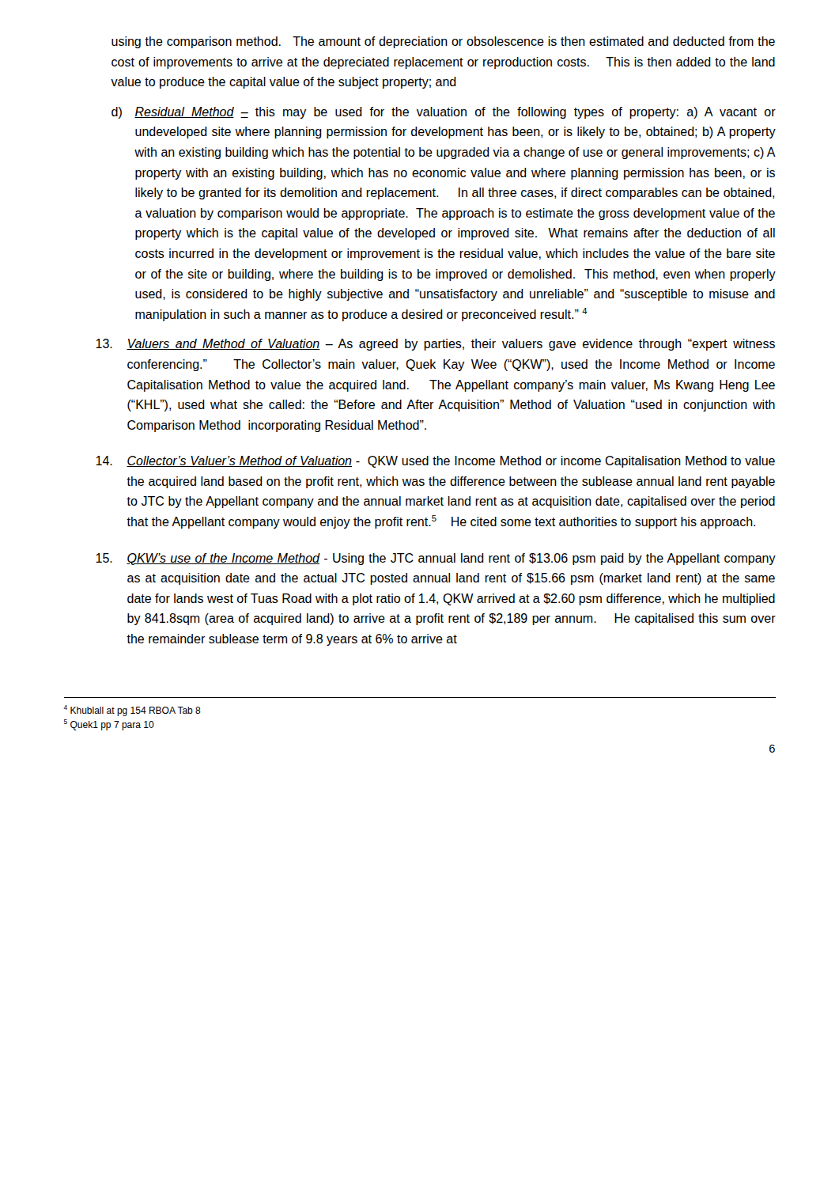using the comparison method. The amount of depreciation or obsolescence is then estimated and deducted from the cost of improvements to arrive at the depreciated replacement or reproduction costs. This is then added to the land value to produce the capital value of the subject property; and
Residual Method – this may be used for the valuation of the following types of property: a) A vacant or undeveloped site where planning permission for development has been, or is likely to be, obtained; b) A property with an existing building which has the potential to be upgraded via a change of use or general improvements; c) A property with an existing building, which has no economic value and where planning permission has been, or is likely to be granted for its demolition and replacement. In all three cases, if direct comparables can be obtained, a valuation by comparison would be appropriate. The approach is to estimate the gross development value of the property which is the capital value of the developed or improved site. What remains after the deduction of all costs incurred in the development or improvement is the residual value, which includes the value of the bare site or of the site or building, where the building is to be improved or demolished. This method, even when properly used, is considered to be highly subjective and “unsatisfactory and unreliable” and “susceptible to misuse and manipulation in such a manner as to produce a desired or preconceived result.” 4
Valuers and Method of Valuation – As agreed by parties, their valuers gave evidence through “expert witness conferencing.” The Collector’s main valuer, Quek Kay Wee (“QKW”), used the Income Method or Income Capitalisation Method to value the acquired land. The Appellant company’s main valuer, Ms Kwang Heng Lee (“KHL”), used what she called: the “Before and After Acquisition” Method of Valuation “used in conjunction with Comparison Method incorporating Residual Method”.
Collector’s Valuer’s Method of Valuation - QKW used the Income Method or income Capitalisation Method to value the acquired land based on the profit rent, which was the difference between the sublease annual land rent payable to JTC by the Appellant company and the annual market land rent as at acquisition date, capitalised over the period that the Appellant company would enjoy the profit rent.5 He cited some text authorities to support his approach.
QKW’s use of the Income Method - Using the JTC annual land rent of $13.06 psm paid by the Appellant company as at acquisition date and the actual JTC posted annual land rent of $15.66 psm (market land rent) at the same date for lands west of Tuas Road with a plot ratio of 1.4, QKW arrived at a $2.60 psm difference, which he multiplied by 841.8sqm (area of acquired land) to arrive at a profit rent of $2,189 per annum. He capitalised this sum over the remainder sublease term of 9.8 years at 6% to arrive at
4 Khublall at pg 154 RBOA Tab 8
5 Quek1 pp 7 para 10
6